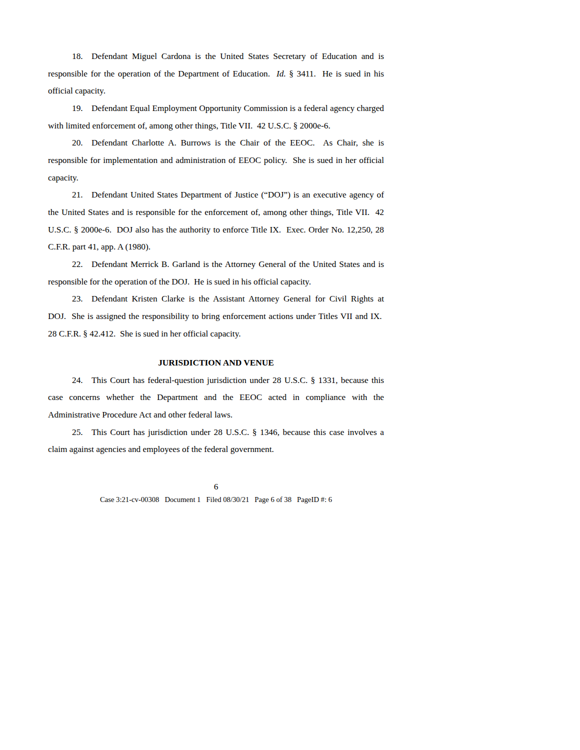18. Defendant Miguel Cardona is the United States Secretary of Education and is responsible for the operation of the Department of Education. Id. § 3411. He is sued in his official capacity.
19. Defendant Equal Employment Opportunity Commission is a federal agency charged with limited enforcement of, among other things, Title VII. 42 U.S.C. § 2000e-6.
20. Defendant Charlotte A. Burrows is the Chair of the EEOC. As Chair, she is responsible for implementation and administration of EEOC policy. She is sued in her official capacity.
21. Defendant United States Department of Justice (“DOJ”) is an executive agency of the United States and is responsible for the enforcement of, among other things, Title VII. 42 U.S.C. § 2000e-6. DOJ also has the authority to enforce Title IX. Exec. Order No. 12,250, 28 C.F.R. part 41, app. A (1980).
22. Defendant Merrick B. Garland is the Attorney General of the United States and is responsible for the operation of the DOJ. He is sued in his official capacity.
23. Defendant Kristen Clarke is the Assistant Attorney General for Civil Rights at DOJ. She is assigned the responsibility to bring enforcement actions under Titles VII and IX. 28 C.F.R. § 42.412. She is sued in her official capacity.
JURISDICTION AND VENUE
24. This Court has federal-question jurisdiction under 28 U.S.C. § 1331, because this case concerns whether the Department and the EEOC acted in compliance with the Administrative Procedure Act and other federal laws.
25. This Court has jurisdiction under 28 U.S.C. § 1346, because this case involves a claim against agencies and employees of the federal government.
6
Case 3:21-cv-00308 Document 1 Filed 08/30/21 Page 6 of 38 PageID #: 6